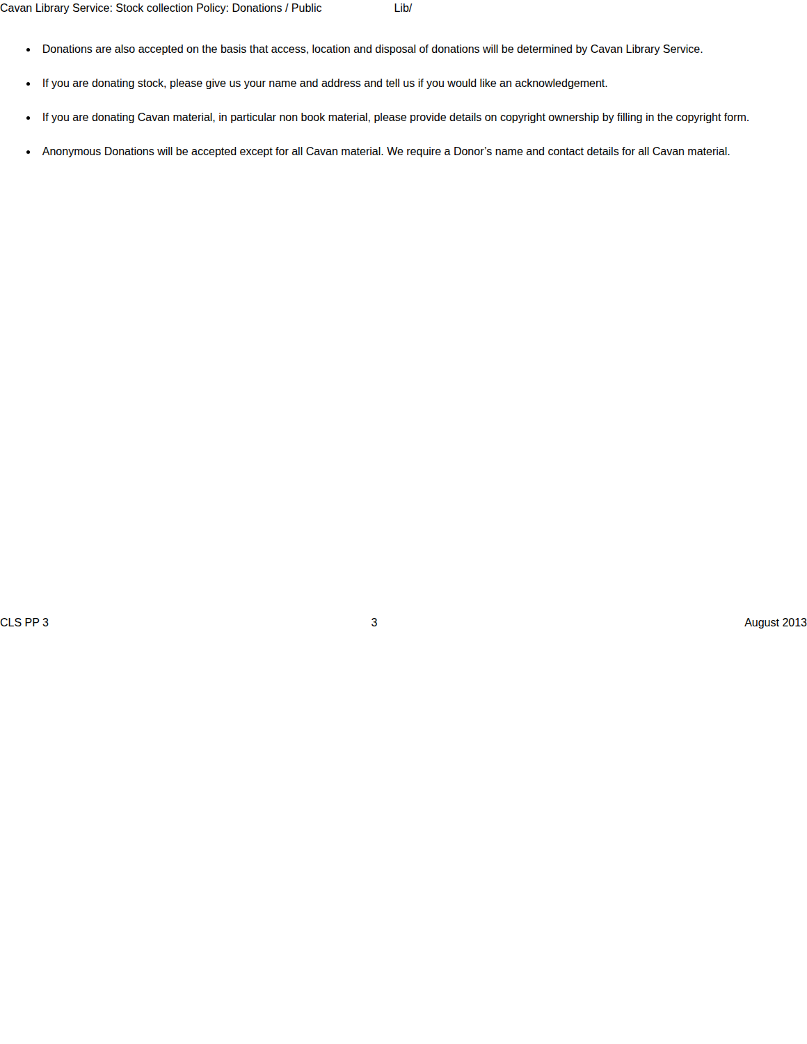Cavan Library Service: Stock collection Policy: Donations / Public Lib/
Donations are also accepted on the basis that access, location and disposal of donations will be determined by Cavan Library Service.
If you are donating stock, please give us your name and address and tell us if you would like an acknowledgement.
If you are donating Cavan material, in particular non book material, please provide details on copyright ownership by filling in the copyright form.
Anonymous Donations will be accepted except for all Cavan material. We require a Donor’s name and contact details for all Cavan material.
CLS PP 3 3 August 2013